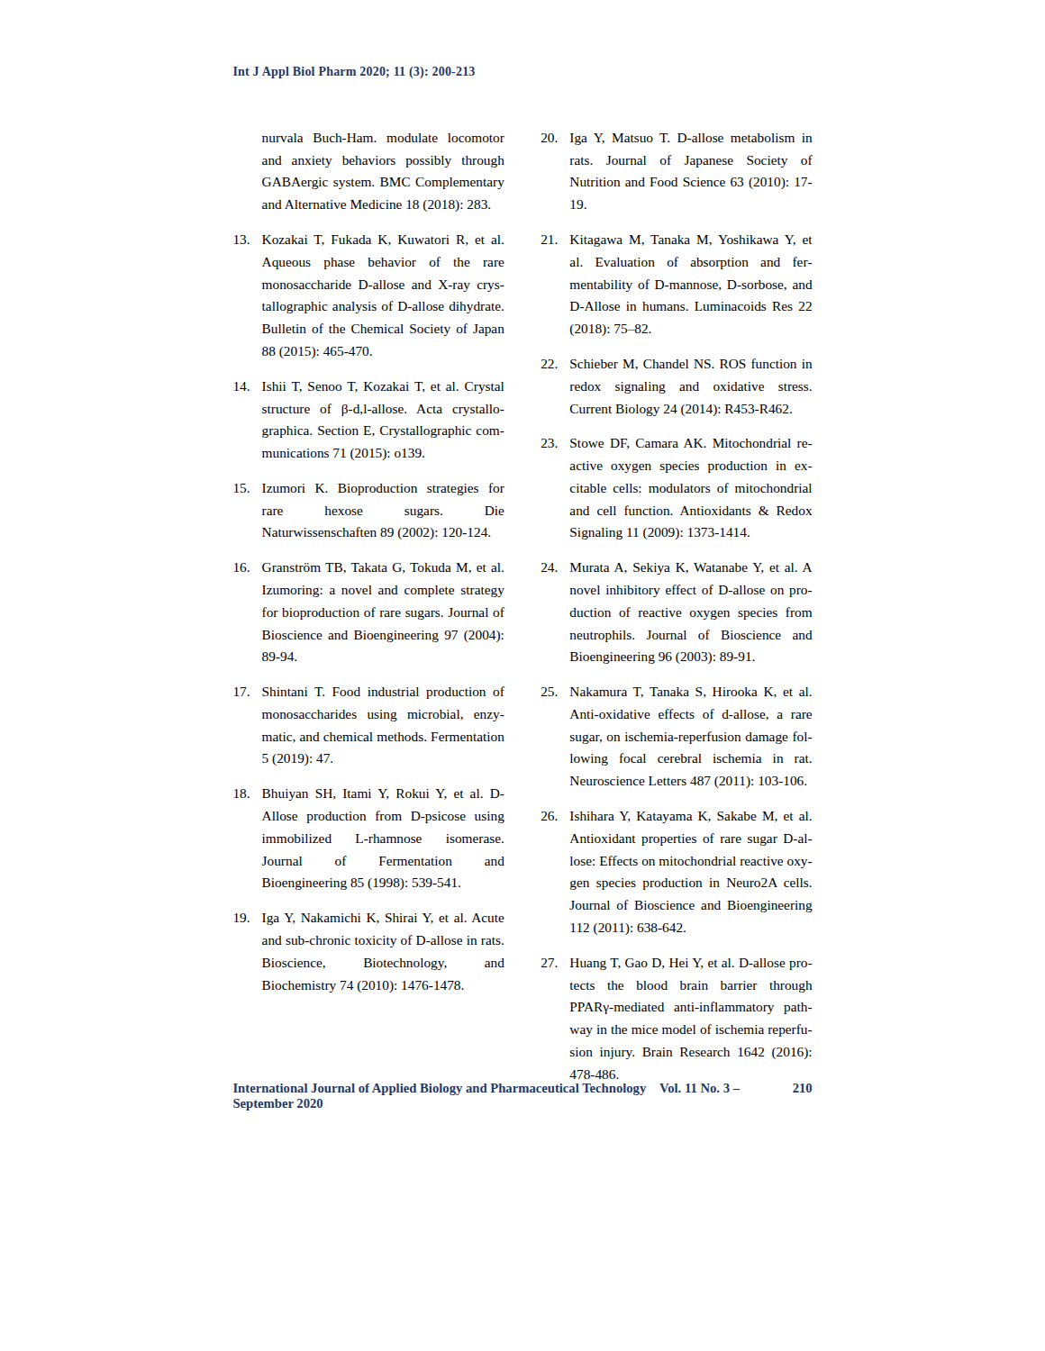Int J Appl Biol Pharm 2020; 11 (3): 200-213
nurvala Buch-Ham. modulate locomotor and anxiety behaviors possibly through GABAergic system. BMC Complementary and Alternative Medicine 18 (2018): 283.
13. Kozakai T, Fukada K, Kuwatori R, et al. Aqueous phase behavior of the rare monosaccharide D-allose and X-ray crystallographic analysis of D-allose dihydrate. Bulletin of the Chemical Society of Japan 88 (2015): 465-470.
14. Ishii T, Senoo T, Kozakai T, et al. Crystal structure of β-d,l-allose. Acta crystallographica. Section E, Crystallographic communications 71 (2015): o139.
15. Izumori K. Bioproduction strategies for rare hexose sugars. Die Naturwissenschaften 89 (2002): 120-124.
16. Granström TB, Takata G, Tokuda M, et al. Izumoring: a novel and complete strategy for bioproduction of rare sugars. Journal of Bioscience and Bioengineering 97 (2004): 89-94.
17. Shintani T. Food industrial production of monosaccharides using microbial, enzymatic, and chemical methods. Fermentation 5 (2019): 47.
18. Bhuiyan SH, Itami Y, Rokui Y, et al. D-Allose production from D-psicose using immobilized L-rhamnose isomerase. Journal of Fermentation and Bioengineering 85 (1998): 539-541.
19. Iga Y, Nakamichi K, Shirai Y, et al. Acute and sub-chronic toxicity of D-allose in rats. Bioscience, Biotechnology, and Biochemistry 74 (2010): 1476-1478.
20. Iga Y, Matsuo T. D-allose metabolism in rats. Journal of Japanese Society of Nutrition and Food Science 63 (2010): 17-19.
21. Kitagawa M, Tanaka M, Yoshikawa Y, et al. Evaluation of absorption and fermentability of D-mannose, D-sorbose, and D-Allose in humans. Luminacoids Res 22 (2018): 75–82.
22. Schieber M, Chandel NS. ROS function in redox signaling and oxidative stress. Current Biology 24 (2014): R453-R462.
23. Stowe DF, Camara AK. Mitochondrial reactive oxygen species production in excitable cells: modulators of mitochondrial and cell function. Antioxidants & Redox Signaling 11 (2009): 1373-1414.
24. Murata A, Sekiya K, Watanabe Y, et al. A novel inhibitory effect of D-allose on production of reactive oxygen species from neutrophils. Journal of Bioscience and Bioengineering 96 (2003): 89-91.
25. Nakamura T, Tanaka S, Hirooka K, et al. Anti-oxidative effects of d-allose, a rare sugar, on ischemia-reperfusion damage following focal cerebral ischemia in rat. Neuroscience Letters 487 (2011): 103-106.
26. Ishihara Y, Katayama K, Sakabe M, et al. Antioxidant properties of rare sugar D-allose: Effects on mitochondrial reactive oxygen species production in Neuro2A cells. Journal of Bioscience and Bioengineering 112 (2011): 638-642.
27. Huang T, Gao D, Hei Y, et al. D-allose protects the blood brain barrier through PPARγ-mediated anti-inflammatory pathway in the mice model of ischemia reperfusion injury. Brain Research 1642 (2016): 478-486.
International Journal of Applied Biology and Pharmaceutical Technology Vol. 11 No. 3 – September 2020
210